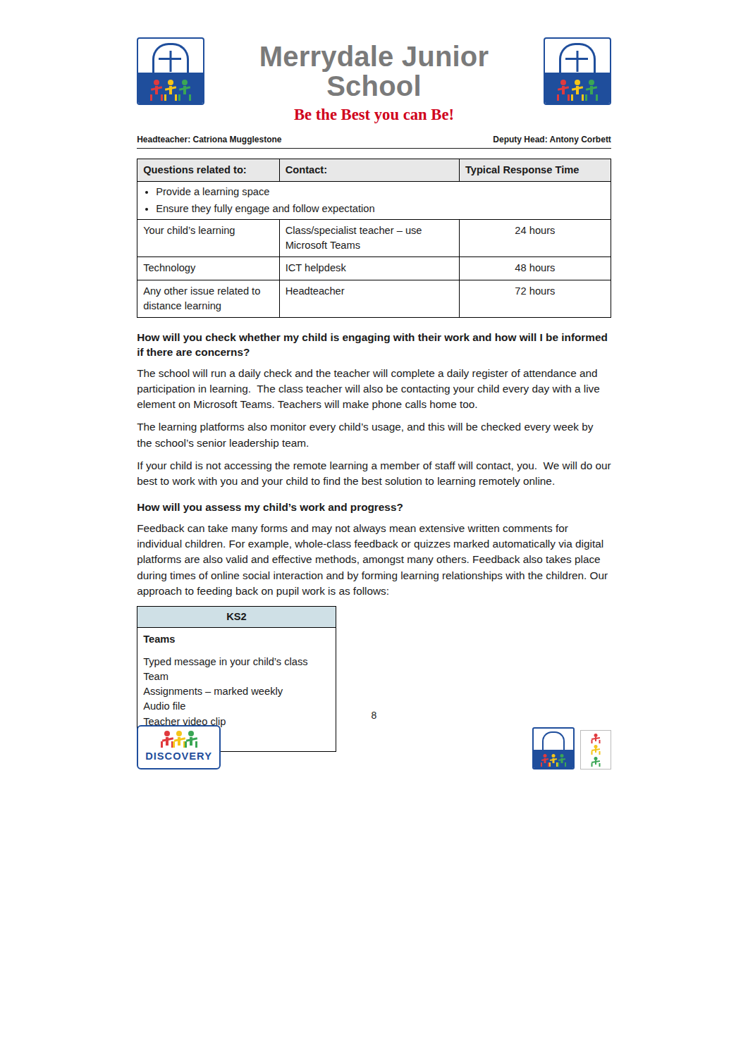Merrydale Junior School
Be the Best you can Be!
Headteacher: Catriona Mugglestone Deputy Head: Antony Corbett
| Provide a learning space Ensure they fully engage and follow expectation |
| Questions related to: | Contact: | Typical Response Time |
| Your child’s learning | Class/specialist teacher – use Microsoft Teams | 24 hours |
| Technology | ICT helpdesk | 48 hours |
| Any other issue related to distance learning | Headteacher | 72 hours |
How will you check whether my child is engaging with their work and how will I be informed if there are concerns?
The school will run a daily check and the teacher will complete a daily register of attendance and participation in learning. The class teacher will also be contacting your child every day with a live element on Microsoft Teams. Teachers will make phone calls home too.
The learning platforms also monitor every child’s usage, and this will be checked every week by the school’s senior leadership team.
If your child is not accessing the remote learning a member of staff will contact, you. We will do our best to work with you and your child to find the best solution to learning remotely online.
How will you assess my child’s work and progress?
Feedback can take many forms and may not always mean extensive written comments for individual children. For example, whole-class feedback or quizzes marked automatically via digital platforms are also valid and effective methods, amongst many others. Feedback also takes place during times of online social interaction and by forming learning relationships with the children. Our approach to feeding back on pupil work is as follows:
| KS2 |
| --- |
| Teams Typed message in your child’s class Team Assignments – marked weekly Audio file Teacher video clip Poll |
8
DISCOVERY